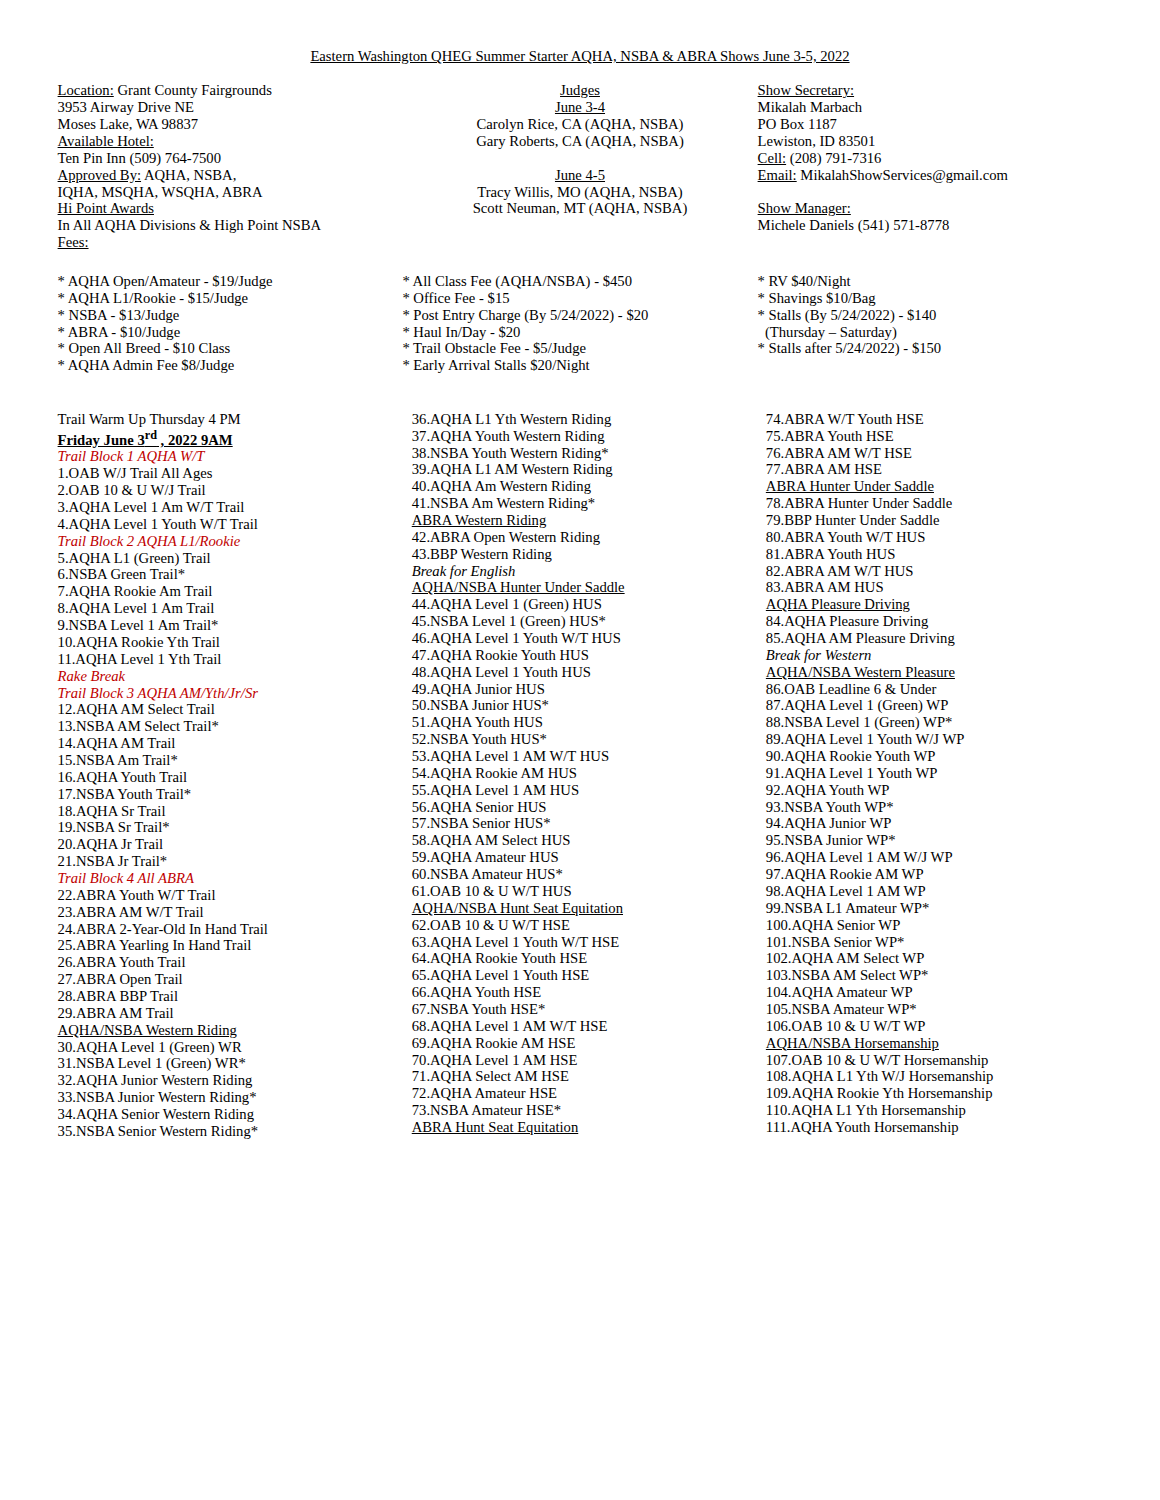Eastern Washington QHEG Summer Starter AQHA, NSBA & ABRA Shows June 3-5, 2022
| Location: Grant County Fairgrounds 3953 Airway Drive NE Moses Lake, WA 98837 Available Hotel: Ten Pin Inn (509) 764-7500 Approved By: AQHA, NSBA, IQHA, MSQHA, WSQHA, ABRA Hi Point Awards In All AQHA Divisions & High Point NSBA Fees: | Judges June 3-4 Carolyn Rice, CA (AQHA, NSBA) Gary Roberts, CA (AQHA, NSBA) June 4-5 Tracy Willis, MO (AQHA, NSBA) Scott Neuman, MT (AQHA, NSBA) | Show Secretary: Mikalah Marbach PO Box 1187 Lewiston, ID 83501 Cell: (208) 791-7316 Email: MikalahShowServices@gmail.com Show Manager: Michele Daniels (541) 571-8778 |
| * AQHA Open/Amateur - $19/Judge * AQHA L1/Rookie - $15/Judge * NSBA - $13/Judge * ABRA - $10/Judge * Open All Breed - $10 Class * AQHA Admin Fee $8/Judge | * All Class Fee (AQHA/NSBA) - $450 * Office Fee - $15 * Post Entry Charge (By 5/24/2022) - $20 * Haul In/Day - $20 * Trail Obstacle Fee - $5/Judge * Early Arrival Stalls $20/Night | * RV $40/Night * Shavings $10/Bag * Stalls (By 5/24/2022) - $140 (Thursday – Saturday) * Stalls after 5/24/2022) - $150 |
Trail Warm Up Thursday 4 PM
Friday June 3rd , 2022 9AM
Trail Block 1 AQHA W/T
1.OAB W/J Trail All Ages
2.OAB 10 & U W/J Trail
3.AQHA Level 1 Am W/T Trail
4.AQHA Level 1 Youth W/T Trail
Trail Block 2 AQHA L1/Rookie
5.AQHA L1 (Green) Trail
6.NSBA Green Trail*
7.AQHA Rookie Am Trail
8.AQHA Level 1 Am Trail
9.NSBA Level 1 Am Trail*
10.AQHA Rookie Yth Trail
11.AQHA Level 1 Yth Trail
Rake Break
Trail Block 3 AQHA AM/Yth/Jr/Sr
12.AQHA AM Select Trail
13.NSBA AM Select Trail*
14.AQHA AM Trail
15.NSBA Am Trail*
16.AQHA Youth Trail
17.NSBA Youth Trail*
18.AQHA Sr Trail
19.NSBA Sr Trail*
20.AQHA Jr Trail
21.NSBA Jr Trail*
Trail Block 4 All ABRA
22.ABRA Youth W/T Trail
23.ABRA AM W/T Trail
24.ABRA 2-Year-Old In Hand Trail
25.ABRA Yearling In Hand Trail
26.ABRA Youth Trail
27.ABRA Open Trail
28.ABRA BBP Trail
29.ABRA AM Trail
AQHA/NSBA Western Riding
30.AQHA Level 1 (Green) WR
31.NSBA Level 1 (Green) WR*
32.AQHA Junior Western Riding
33.NSBA Junior Western Riding*
34.AQHA Senior Western Riding
35.NSBA Senior Western Riding*
36.AQHA L1 Yth Western Riding
37.AQHA Youth Western Riding
38.NSBA Youth Western Riding*
39.AQHA L1 AM Western Riding
40.AQHA Am Western Riding
41.NSBA Am Western Riding*
ABRA Western Riding
42.ABRA Open Western Riding
43.BBP Western Riding
Break for English
AQHA/NSBA Hunter Under Saddle
44.AQHA Level 1 (Green) HUS
45.NSBA Level 1 (Green) HUS*
46.AQHA Level 1 Youth W/T HUS
47.AQHA Rookie Youth HUS
48.AQHA Level 1 Youth HUS
49.AQHA Junior HUS
50.NSBA Junior HUS*
51.AQHA Youth HUS
52.NSBA Youth HUS*
53.AQHA Level 1 AM W/T HUS
54.AQHA Rookie AM HUS
55.AQHA Level 1 AM HUS
56.AQHA Senior HUS
57.NSBA Senior HUS*
58.AQHA AM Select HUS
59.AQHA Amateur HUS
60.NSBA Amateur HUS*
61.OAB 10 & U W/T HUS
AQHA/NSBA Hunt Seat Equitation
62.OAB 10 & U W/T HSE
63.AQHA Level 1 Youth W/T HSE
64.AQHA Rookie Youth HSE
65.AQHA Level 1 Youth HSE
66.AQHA Youth HSE
67.NSBA Youth HSE*
68.AQHA Level 1 AM W/T HSE
69.AQHA Rookie AM HSE
70.AQHA Level 1 AM HSE
71.AQHA Select AM HSE
72.AQHA Amateur HSE
73.NSBA Amateur HSE*
ABRA Hunt Seat Equitation
74.ABRA W/T Youth HSE
75.ABRA Youth HSE
76.ABRA AM W/T HSE
77.ABRA AM HSE
ABRA Hunter Under Saddle
78.ABRA Hunter Under Saddle
79.BBP Hunter Under Saddle
80.ABRA Youth W/T HUS
81.ABRA Youth HUS
82.ABRA AM W/T HUS
83.ABRA AM HUS
AQHA Pleasure Driving
84.AQHA Pleasure Driving
85.AQHA AM Pleasure Driving
Break for Western
AQHA/NSBA Western Pleasure
86.OAB Leadline 6 & Under
87.AQHA Level 1 (Green) WP
88.NSBA Level 1 (Green) WP*
89.AQHA Level 1 Youth W/J WP
90.AQHA Rookie Youth WP
91.AQHA Level 1 Youth WP
92.AQHA Youth WP
93.NSBA Youth WP*
94.AQHA Junior WP
95.NSBA Junior WP*
96.AQHA Level 1 AM W/J WP
97.AQHA Rookie AM WP
98.AQHA Level 1 AM WP
99.NSBA L1 Amateur WP*
100.AQHA Senior WP
101.NSBA Senior WP*
102.AQHA AM Select WP
103.NSBA AM Select WP*
104.AQHA Amateur WP
105.NSBA Amateur WP*
106.OAB 10 & U W/T WP
AQHA/NSBA Horsemanship
107.OAB 10 & U W/T Horsemanship
108.AQHA L1 Yth W/J Horsemanship
109.AQHA Rookie Yth Horsemanship
110.AQHA L1 Yth Horsemanship
111.AQHA Youth Horsemanship